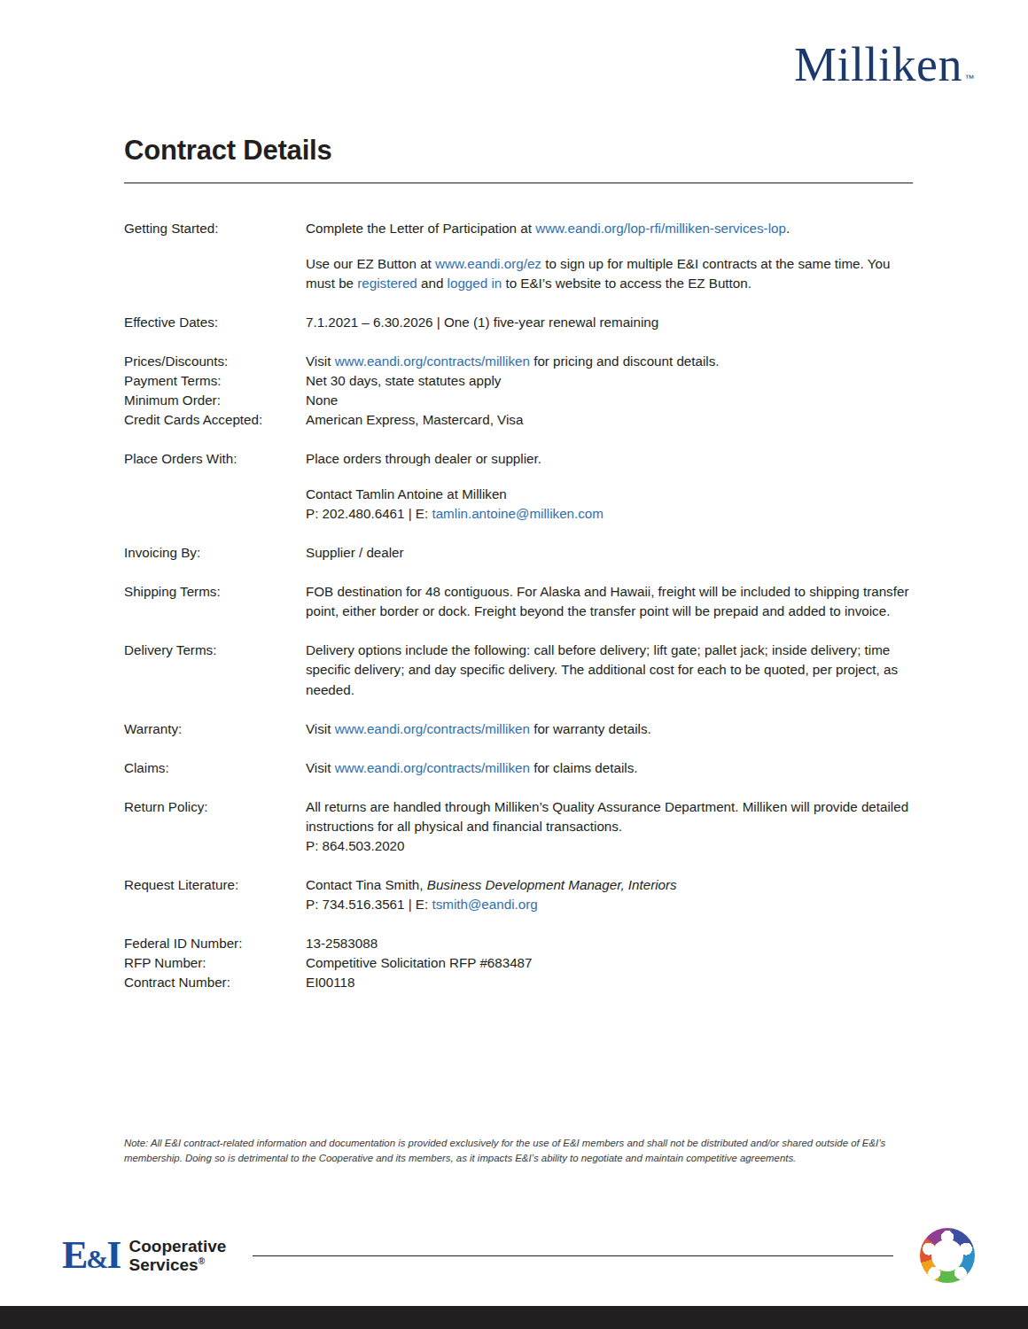Milliken™
Contract Details
| Getting Started: | Complete the Letter of Participation at www.eandi.org/lop-rfi/milliken-services-lop . Use our EZ Button at www.eandi.org/ez to sign up for multiple E&I contracts at the same time. You must be registered and logged in to E&I’s website to access the EZ Button. |
| Effective Dates: | 7.1.2021 – 6.30.2026 / One (1) five-year renewal remaining |
| Prices/Discounts: | Visit www.eandi.org/contracts/milliken for pricing and discount details. |
| Payment Terms: | Net 30 days, state statutes apply |
| Minimum Order: | None |
| Credit Cards Accepted: | American Express, Mastercard, Visa |
| Place Orders With: | Place orders through dealer or supplier. Contact Tamlin Antoine at Milliken P: 202.480.6461 / E: tamlin.antoine@milliken.com |
| Invoicing By: | Supplier / dealer |
| Shipping Terms: | FOB destination for 48 contiguous. For Alaska and Hawaii, freight will be included to shipping transfer point, either border or dock. Freight beyond the transfer point will be prepaid and added to invoice. |
| Delivery Terms: | Delivery options include the following: call before delivery; lift gate; pallet jack; inside delivery; time specific delivery; and day specific delivery. The additional cost for each to be quoted, per project, as needed. |
| Warranty: | Visit www.eandi.org/contracts/milliken for warranty details. |
| Claims: | Visit www.eandi.org/contracts/milliken for claims details. |
| Return Policy: | All returns are handled through Milliken’s Quality Assurance Department. Milliken will provide detailed instructions for all physical and financial transactions. P: 864.503.2020 |
| Request Literature: | Contact Tina Smith, Business Development Manager, Interiors P: 734.516.3561 / E: tsmith@eandi.org |
| Federal ID Number: | 13-2583088 |
| RFP Number: | Competitive Solicitation RFP #683487 |
| Contract Number: | EI00118 |
Note: All E&I contract-related information and documentation is provided exclusively for the use of E&I members and shall not be distributed and/or shared outside of E&I’s membership. Doing so is detrimental to the Cooperative and its members, as it impacts E&I’s ability to negotiate and maintain competitive agreements.
E&I
Cooperative
Services®